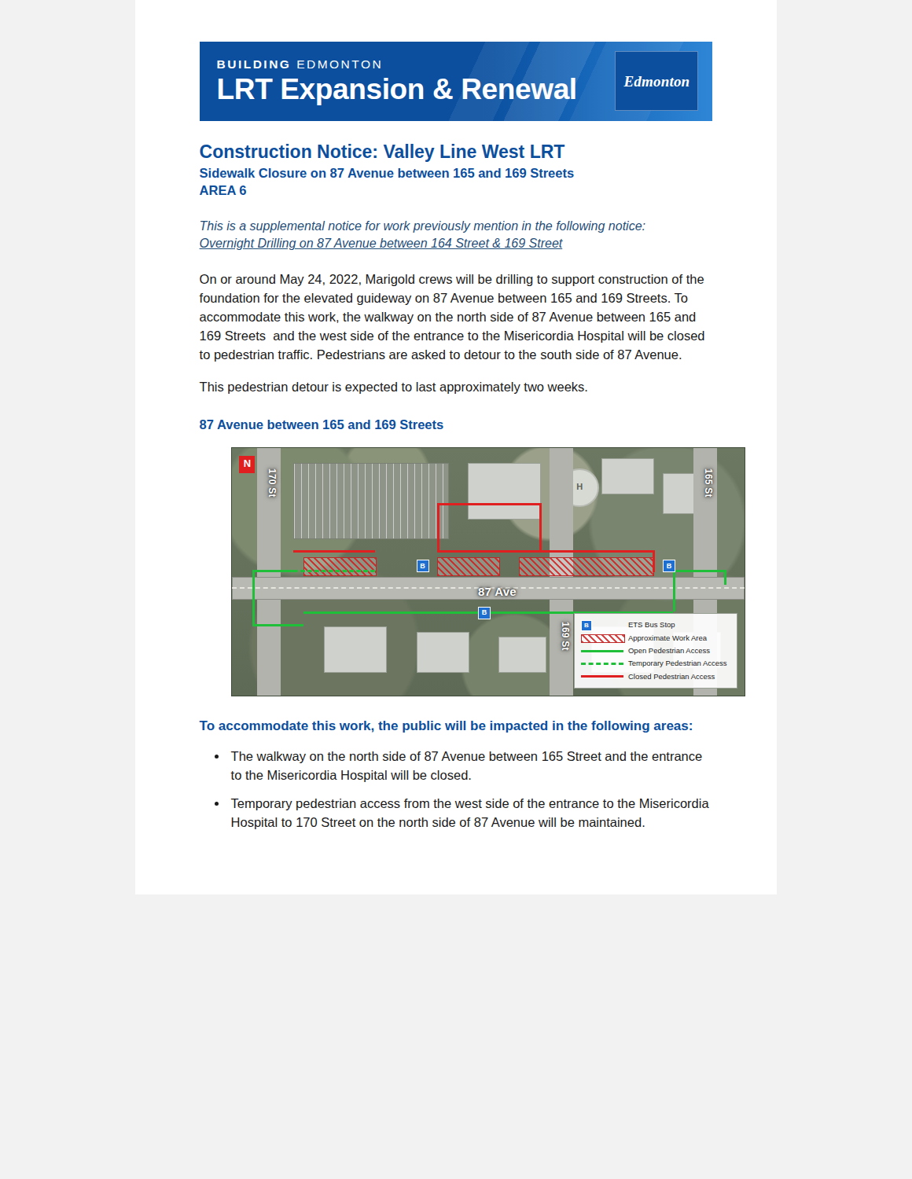BUILDING EDMONTON
LRT Expansion & Renewal
Edmonton
Construction Notice: Valley Line West LRT
Sidewalk Closure on 87 Avenue between 165 and 169 Streets
AREA 6
This is a supplemental notice for work previously mention in the following notice:
Overnight Drilling on 87 Avenue between 164 Street & 169 Street
On or around May 24, 2022, Marigold crews will be drilling to support construction of the foundation for the elevated guideway on 87 Avenue between 165 and 169 Streets. To accommodate this work, the walkway on the north side of 87 Avenue between 165 and 169 Streets and the west side of the entrance to the Misericordia Hospital will be closed to pedestrian traffic. Pedestrians are asked to detour to the south side of 87 Avenue.
This pedestrian detour is expected to last approximately two weeks.
87 Avenue between 165 and 169 Streets
N
B
B
B
170 St 169 St 165 St 87 Ave
| B | ETS Bus Stop |
| | Approximate Work Area |
| | Open Pedestrian Access |
| | Temporary Pedestrian Access |
| | Closed Pedestrian Access |
To accommodate this work, the public will be impacted in the following areas:
The walkway on the north side of 87 Avenue between 165 Street and the entrance to the Misericordia Hospital will be closed.
Temporary pedestrian access from the west side of the entrance to the Misericordia Hospital to 170 Street on the north side of 87 Avenue will be maintained.